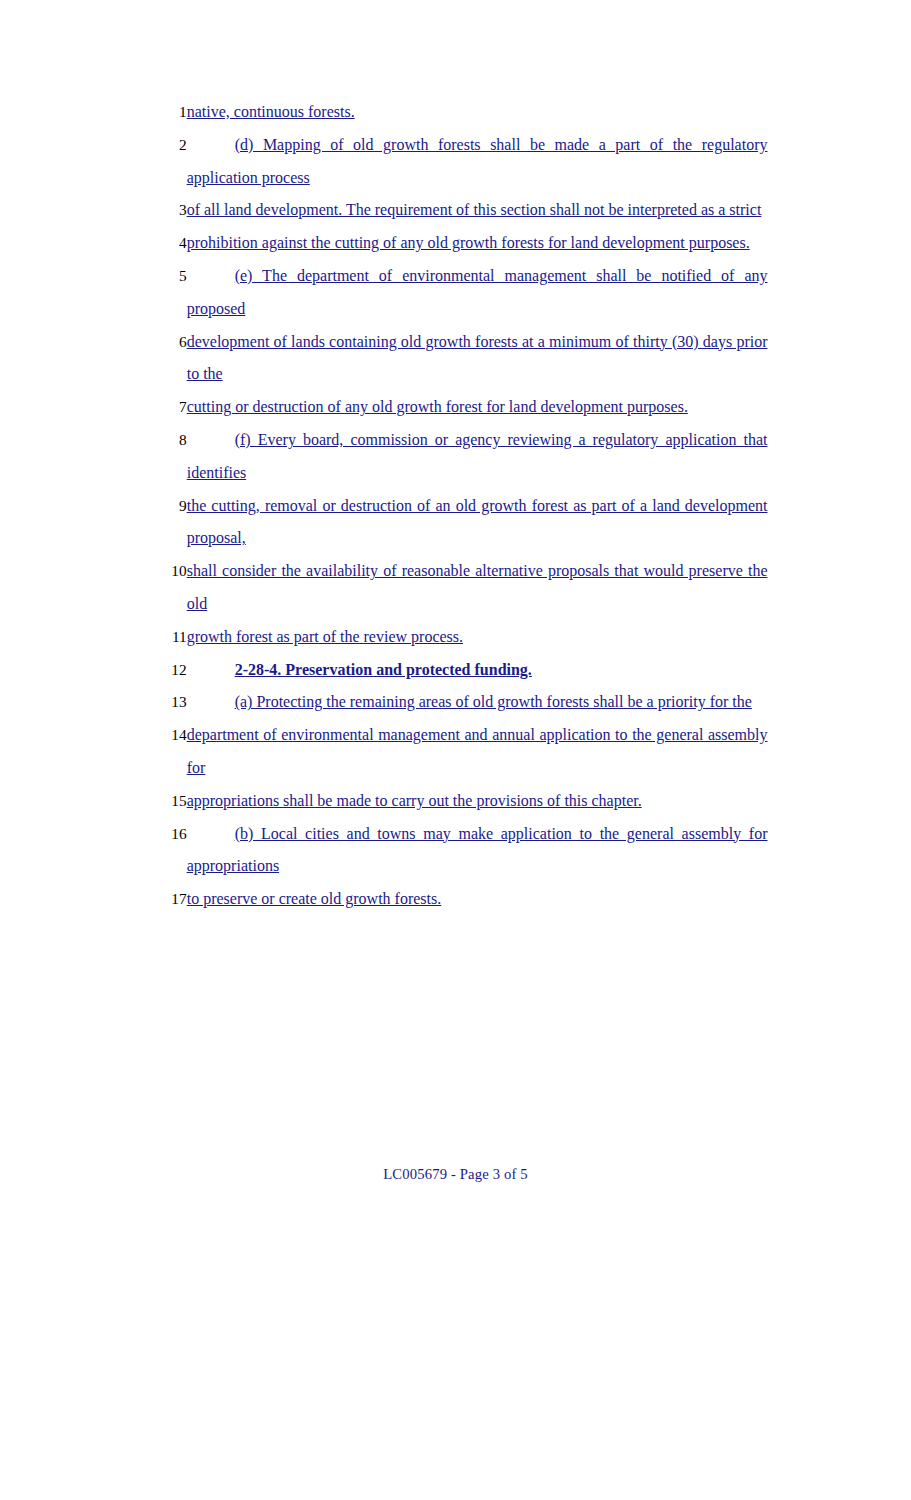| 1 | native, continuous forests. |
| 2 | (d) Mapping of old growth forests shall be made a part of the regulatory application process |
| 3 | of all land development. The requirement of this section shall not be interpreted as a strict |
| 4 | prohibition against the cutting of any old growth forests for land development purposes. |
| 5 | (e) The department of environmental management shall be notified of any proposed |
| 6 | development of lands containing old growth forests at a minimum of thirty (30) days prior to the |
| 7 | cutting or destruction of any old growth forest for land development purposes. |
| 8 | (f) Every board, commission or agency reviewing a regulatory application that identifies |
| 9 | the cutting, removal or destruction of an old growth forest as part of a land development proposal, |
| 10 | shall consider the availability of reasonable alternative proposals that would preserve the old |
| 11 | growth forest as part of the review process. |
| 12 | 2-28-4. Preservation and protected funding. |
| 13 | (a) Protecting the remaining areas of old growth forests shall be a priority for the |
| 14 | department of environmental management and annual application to the general assembly for |
| 15 | appropriations shall be made to carry out the provisions of this chapter. |
| 16 | (b) Local cities and towns may make application to the general assembly for appropriations |
| 17 | to preserve or create old growth forests. |
LC005679 - Page 3 of 5